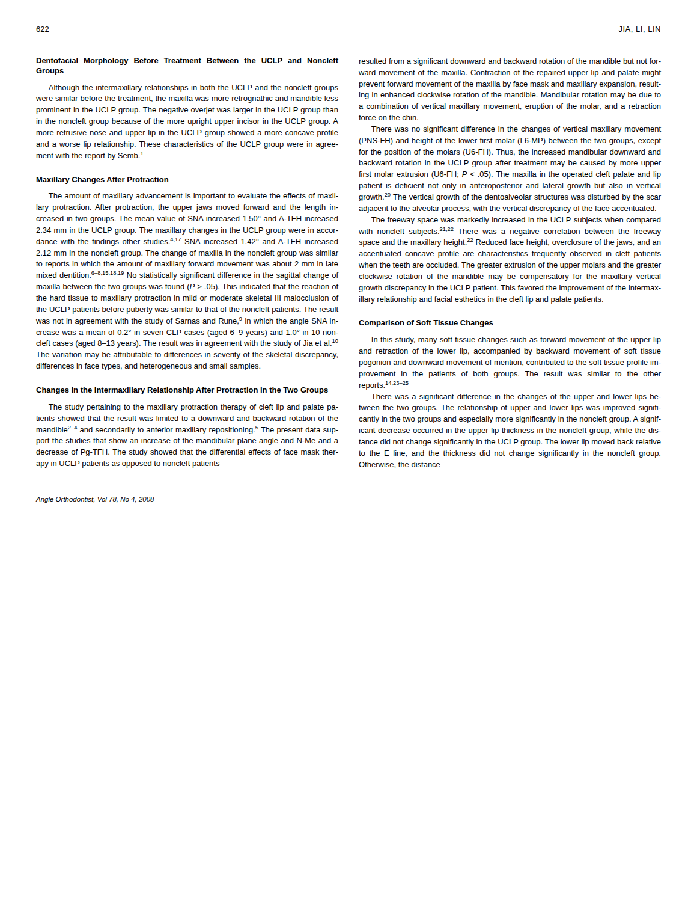622 JIA, LI, LIN
Dentofacial Morphology Before Treatment Between the UCLP and Noncleft Groups
Although the intermaxillary relationships in both the UCLP and the noncleft groups were similar before the treatment, the maxilla was more retrognathic and mandible less prominent in the UCLP group. The negative overjet was larger in the UCLP group than in the noncleft group because of the more upright upper incisor in the UCLP group. A more retrusive nose and upper lip in the UCLP group showed a more concave profile and a worse lip relationship. These characteristics of the UCLP group were in agreement with the report by Semb.1
Maxillary Changes After Protraction
The amount of maxillary advancement is important to evaluate the effects of maxillary protraction. After protraction, the upper jaws moved forward and the length increased in two groups. The mean value of SNA increased 1.50° and A-TFH increased 2.34 mm in the UCLP group. The maxillary changes in the UCLP group were in accordance with the findings other studies.4,17 SNA increased 1.42° and A-TFH increased 2.12 mm in the noncleft group. The change of maxilla in the noncleft group was similar to reports in which the amount of maxillary forward movement was about 2 mm in late mixed dentition.6–8,15,18,19 No statistically significant difference in the sagittal change of maxilla between the two groups was found (P > .05). This indicated that the reaction of the hard tissue to maxillary protraction in mild or moderate skeletal III malocclusion of the UCLP patients before puberty was similar to that of the noncleft patients. The result was not in agreement with the study of Sarnas and Rune,9 in which the angle SNA increase was a mean of 0.2° in seven CLP cases (aged 6–9 years) and 1.0° in 10 noncleft cases (aged 8–13 years). The result was in agreement with the study of Jia et al.10 The variation may be attributable to differences in severity of the skeletal discrepancy, differences in face types, and heterogeneous and small samples.
Changes in the Intermaxillary Relationship After Protraction in the Two Groups
The study pertaining to the maxillary protraction therapy of cleft lip and palate patients showed that the result was limited to a downward and backward rotation of the mandible2–4 and secondarily to anterior maxillary repositioning.5 The present data support the studies that show an increase of the mandibular plane angle and N-Me and a decrease of Pg-TFH. The study showed that the differential effects of face mask therapy in UCLP patients as opposed to noncleft patients
resulted from a significant downward and backward rotation of the mandible but not forward movement of the maxilla. Contraction of the repaired upper lip and palate might prevent forward movement of the maxilla by face mask and maxillary expansion, resulting in enhanced clockwise rotation of the mandible. Mandibular rotation may be due to a combination of vertical maxillary movement, eruption of the molar, and a retraction force on the chin.
There was no significant difference in the changes of vertical maxillary movement (PNS-FH) and height of the lower first molar (L6-MP) between the two groups, except for the position of the molars (U6-FH). Thus, the increased mandibular downward and backward rotation in the UCLP group after treatment may be caused by more upper first molar extrusion (U6-FH; P < .05). The maxilla in the operated cleft palate and lip patient is deficient not only in anteroposterior and lateral growth but also in vertical growth.20 The vertical growth of the dentoalveolar structures was disturbed by the scar adjacent to the alveolar process, with the vertical discrepancy of the face accentuated.
The freeway space was markedly increased in the UCLP subjects when compared with noncleft subjects.21,22 There was a negative correlation between the freeway space and the maxillary height.22 Reduced face height, overclosure of the jaws, and an accentuated concave profile are characteristics frequently observed in cleft patients when the teeth are occluded. The greater extrusion of the upper molars and the greater clockwise rotation of the mandible may be compensatory for the maxillary vertical growth discrepancy in the UCLP patient. This favored the improvement of the intermaxillary relationship and facial esthetics in the cleft lip and palate patients.
Comparison of Soft Tissue Changes
In this study, many soft tissue changes such as forward movement of the upper lip and retraction of the lower lip, accompanied by backward movement of soft tissue pogonion and downward movement of mention, contributed to the soft tissue profile improvement in the patients of both groups. The result was similar to the other reports.14,23–25
There was a significant difference in the changes of the upper and lower lips between the two groups. The relationship of upper and lower lips was improved significantly in the two groups and especially more significantly in the noncleft group. A significant decrease occurred in the upper lip thickness in the noncleft group, while the distance did not change significantly in the UCLP group. The lower lip moved back relative to the E line, and the thickness did not change significantly in the noncleft group. Otherwise, the distance
Angle Orthodontist, Vol 78, No 4, 2008